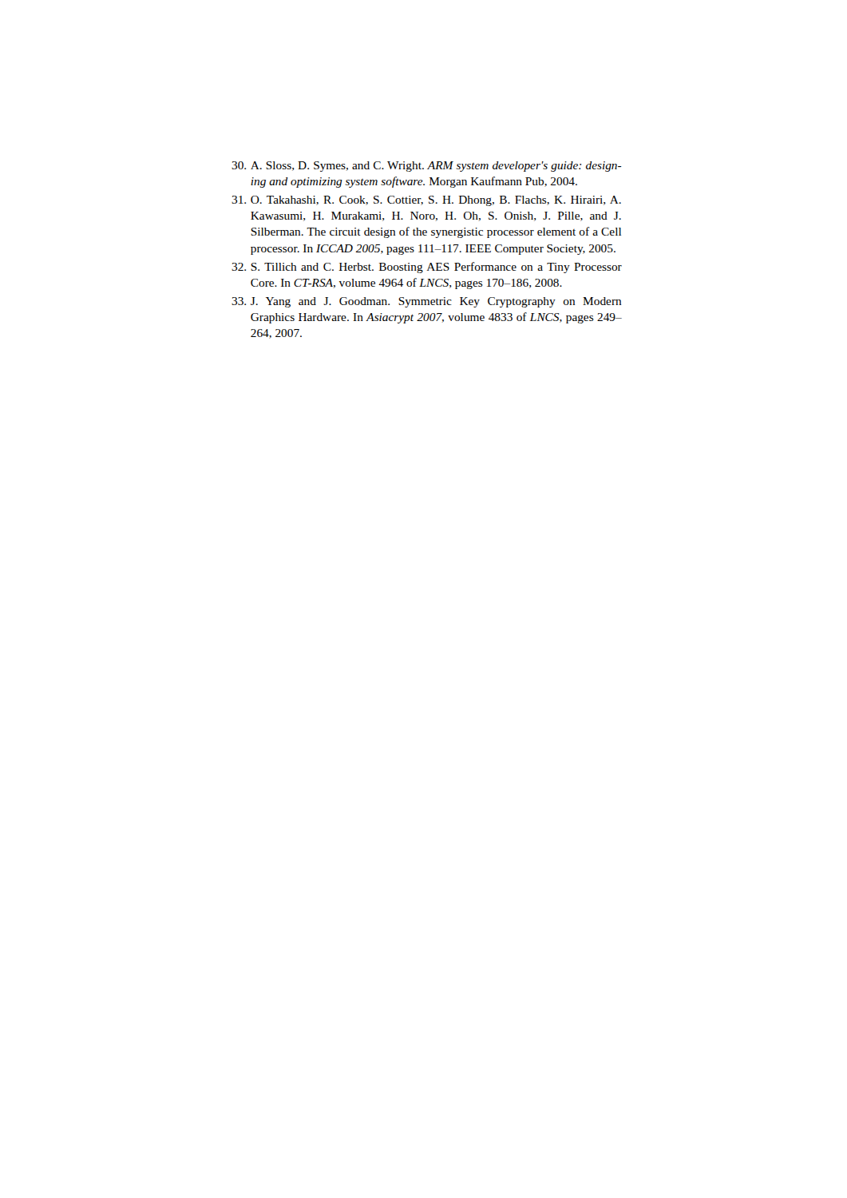30. A. Sloss, D. Symes, and C. Wright. ARM system developer's guide: designing and optimizing system software. Morgan Kaufmann Pub, 2004.
31. O. Takahashi, R. Cook, S. Cottier, S. H. Dhong, B. Flachs, K. Hirairi, A. Kawasumi, H. Murakami, H. Noro, H. Oh, S. Onish, J. Pille, and J. Silberman. The circuit design of the synergistic processor element of a Cell processor. In ICCAD 2005, pages 111–117. IEEE Computer Society, 2005.
32. S. Tillich and C. Herbst. Boosting AES Performance on a Tiny Processor Core. In CT-RSA, volume 4964 of LNCS, pages 170–186, 2008.
33. J. Yang and J. Goodman. Symmetric Key Cryptography on Modern Graphics Hardware. In Asiacrypt 2007, volume 4833 of LNCS, pages 249–264, 2007.